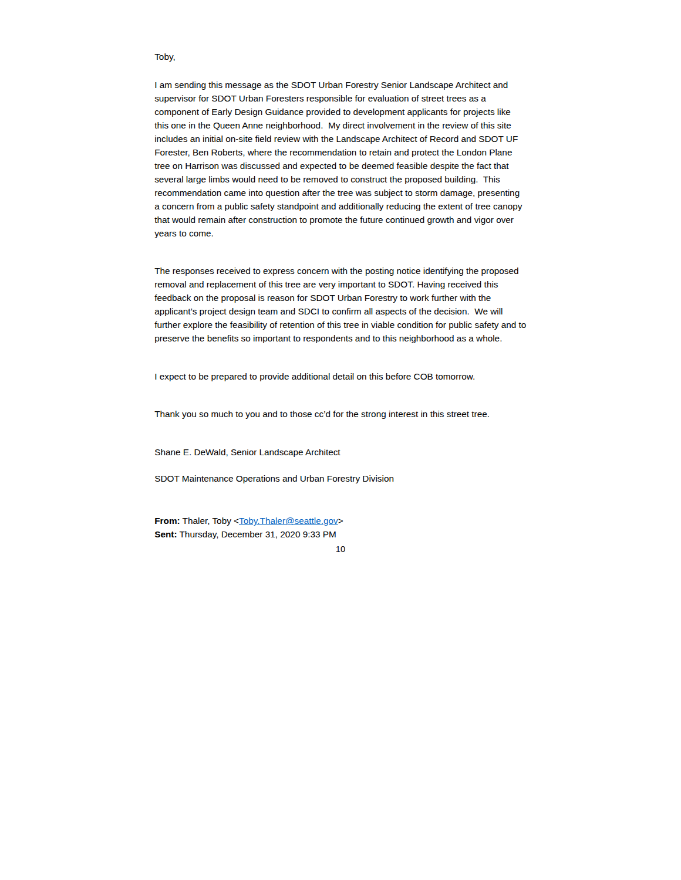Toby,
I am sending this message as the SDOT Urban Forestry Senior Landscape Architect and supervisor for SDOT Urban Foresters responsible for evaluation of street trees as a component of Early Design Guidance provided to development applicants for projects like this one in the Queen Anne neighborhood. My direct involvement in the review of this site includes an initial on-site field review with the Landscape Architect of Record and SDOT UF Forester, Ben Roberts, where the recommendation to retain and protect the London Plane tree on Harrison was discussed and expected to be deemed feasible despite the fact that several large limbs would need to be removed to construct the proposed building. This recommendation came into question after the tree was subject to storm damage, presenting a concern from a public safety standpoint and additionally reducing the extent of tree canopy that would remain after construction to promote the future continued growth and vigor over years to come.
The responses received to express concern with the posting notice identifying the proposed removal and replacement of this tree are very important to SDOT. Having received this feedback on the proposal is reason for SDOT Urban Forestry to work further with the applicant’s project design team and SDCI to confirm all aspects of the decision. We will further explore the feasibility of retention of this tree in viable condition for public safety and to preserve the benefits so important to respondents and to this neighborhood as a whole.
I expect to be prepared to provide additional detail on this before COB tomorrow.
Thank you so much to you and to those cc’d for the strong interest in this street tree.
Shane E. DeWald, Senior Landscape Architect
SDOT Maintenance Operations and Urban Forestry Division
From: Thaler, Toby <Toby.Thaler@seattle.gov>
Sent: Thursday, December 31, 2020 9:33 PM
10